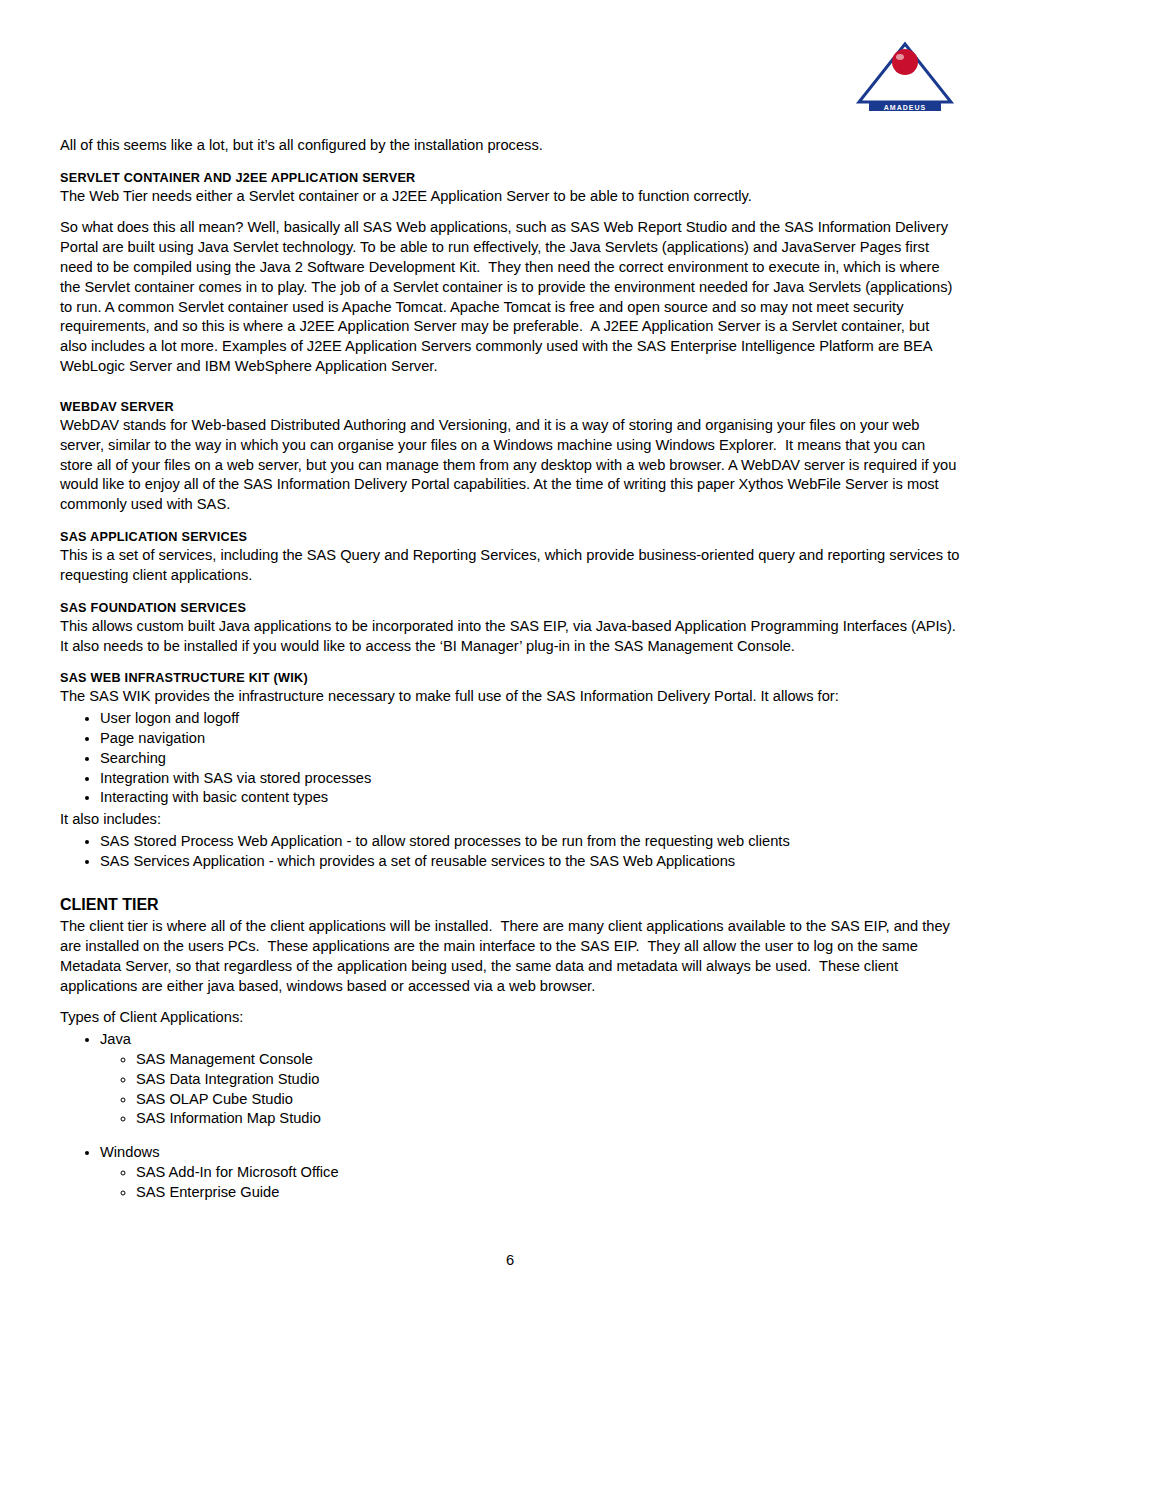AMADEUS
All of this seems like a lot, but it’s all configured by the installation process.
Servlet Container and J2EE Application Server
The Web Tier needs either a Servlet container or a J2EE Application Server to be able to function correctly.
So what does this all mean? Well, basically all SAS Web applications, such as SAS Web Report Studio and the SAS Information Delivery Portal are built using Java Servlet technology. To be able to run effectively, the Java Servlets (applications) and JavaServer Pages first need to be compiled using the Java 2 Software Development Kit. They then need the correct environment to execute in, which is where the Servlet container comes in to play. The job of a Servlet container is to provide the environment needed for Java Servlets (applications) to run. A common Servlet container used is Apache Tomcat. Apache Tomcat is free and open source and so may not meet security requirements, and so this is where a J2EE Application Server may be preferable. A J2EE Application Server is a Servlet container, but also includes a lot more. Examples of J2EE Application Servers commonly used with the SAS Enterprise Intelligence Platform are BEA WebLogic Server and IBM WebSphere Application Server.
WebDAV Server
WebDAV stands for Web-based Distributed Authoring and Versioning, and it is a way of storing and organising your files on your web server, similar to the way in which you can organise your files on a Windows machine using Windows Explorer. It means that you can store all of your files on a web server, but you can manage them from any desktop with a web browser. A WebDAV server is required if you would like to enjoy all of the SAS Information Delivery Portal capabilities. At the time of writing this paper Xythos WebFile Server is most commonly used with SAS.
SAS Application Services
This is a set of services, including the SAS Query and Reporting Services, which provide business-oriented query and reporting services to requesting client applications.
SAS Foundation Services
This allows custom built Java applications to be incorporated into the SAS EIP, via Java-based Application Programming Interfaces (APIs). It also needs to be installed if you would like to access the ‘BI Manager’ plug-in in the SAS Management Console.
SAS Web Infrastructure Kit (WIK)
The SAS WIK provides the infrastructure necessary to make full use of the SAS Information Delivery Portal. It allows for:
User logon and logoff
Page navigation
Searching
Integration with SAS via stored processes
Interacting with basic content types
It also includes:
SAS Stored Process Web Application - to allow stored processes to be run from the requesting web clients
SAS Services Application - which provides a set of reusable services to the SAS Web Applications
Client Tier
The client tier is where all of the client applications will be installed. There are many client applications available to the SAS EIP, and they are installed on the users PCs. These applications are the main interface to the SAS EIP. They all allow the user to log on the same Metadata Server, so that regardless of the application being used, the same data and metadata will always be used. These client applications are either java based, windows based or accessed via a web browser.
Types of Client Applications:
Java
SAS Management Console
SAS Data Integration Studio
SAS OLAP Cube Studio
SAS Information Map Studio
Windows
SAS Add-In for Microsoft Office
SAS Enterprise Guide
6